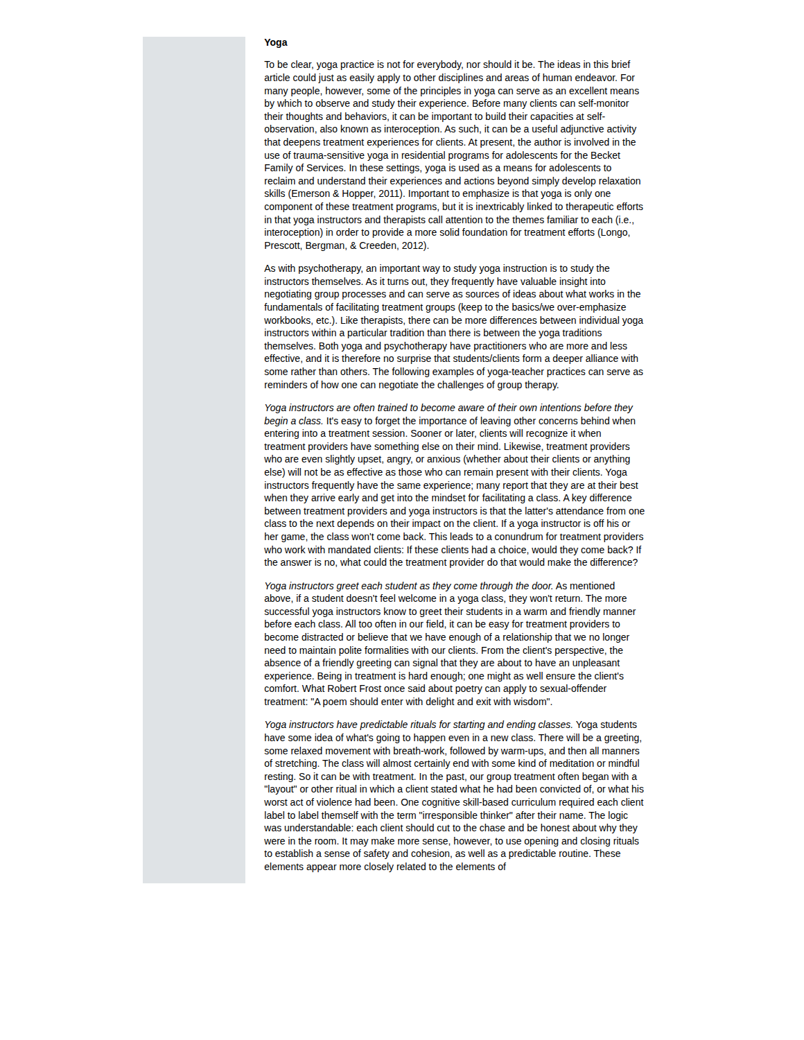Yoga
To be clear, yoga practice is not for everybody, nor should it be. The ideas in this brief article could just as easily apply to other disciplines and areas of human endeavor. For many people, however, some of the principles in yoga can serve as an excellent means by which to observe and study their experience. Before many clients can self-monitor their thoughts and behaviors, it can be important to build their capacities at self-observation, also known as interoception. As such, it can be a useful adjunctive activity that deepens treatment experiences for clients. At present, the author is involved in the use of trauma-sensitive yoga in residential programs for adolescents for the Becket Family of Services. In these settings, yoga is used as a means for adolescents to reclaim and understand their experiences and actions beyond simply develop relaxation skills (Emerson & Hopper, 2011). Important to emphasize is that yoga is only one component of these treatment programs, but it is inextricably linked to therapeutic efforts in that yoga instructors and therapists call attention to the themes familiar to each (i.e., interoception) in order to provide a more solid foundation for treatment efforts (Longo, Prescott, Bergman, & Creeden, 2012).
As with psychotherapy, an important way to study yoga instruction is to study the instructors themselves. As it turns out, they frequently have valuable insight into negotiating group processes and can serve as sources of ideas about what works in the fundamentals of facilitating treatment groups (keep to the basics/we over-emphasize workbooks, etc.). Like therapists, there can be more differences between individual yoga instructors within a particular tradition than there is between the yoga traditions themselves. Both yoga and psychotherapy have practitioners who are more and less effective, and it is therefore no surprise that students/clients form a deeper alliance with some rather than others. The following examples of yoga-teacher practices can serve as reminders of how one can negotiate the challenges of group therapy.
Yoga instructors are often trained to become aware of their own intentions before they begin a class. It's easy to forget the importance of leaving other concerns behind when entering into a treatment session. Sooner or later, clients will recognize it when treatment providers have something else on their mind. Likewise, treatment providers who are even slightly upset, angry, or anxious (whether about their clients or anything else) will not be as effective as those who can remain present with their clients. Yoga instructors frequently have the same experience; many report that they are at their best when they arrive early and get into the mindset for facilitating a class. A key difference between treatment providers and yoga instructors is that the latter's attendance from one class to the next depends on their impact on the client. If a yoga instructor is off his or her game, the class won't come back. This leads to a conundrum for treatment providers who work with mandated clients: If these clients had a choice, would they come back? If the answer is no, what could the treatment provider do that would make the difference?
Yoga instructors greet each student as they come through the door. As mentioned above, if a student doesn't feel welcome in a yoga class, they won't return. The more successful yoga instructors know to greet their students in a warm and friendly manner before each class. All too often in our field, it can be easy for treatment providers to become distracted or believe that we have enough of a relationship that we no longer need to maintain polite formalities with our clients. From the client's perspective, the absence of a friendly greeting can signal that they are about to have an unpleasant experience. Being in treatment is hard enough; one might as well ensure the client's comfort. What Robert Frost once said about poetry can apply to sexual-offender treatment: "A poem should enter with delight and exit with wisdom".
Yoga instructors have predictable rituals for starting and ending classes. Yoga students have some idea of what's going to happen even in a new class. There will be a greeting, some relaxed movement with breath-work, followed by warm-ups, and then all manners of stretching. The class will almost certainly end with some kind of meditation or mindful resting. So it can be with treatment. In the past, our group treatment often began with a "layout" or other ritual in which a client stated what he had been convicted of, or what his worst act of violence had been. One cognitive skill-based curriculum required each client label to label themself with the term "irresponsible thinker" after their name. The logic was understandable: each client should cut to the chase and be honest about why they were in the room. It may make more sense, however, to use opening and closing rituals to establish a sense of safety and cohesion, as well as a predictable routine. These elements appear more closely related to the elements of